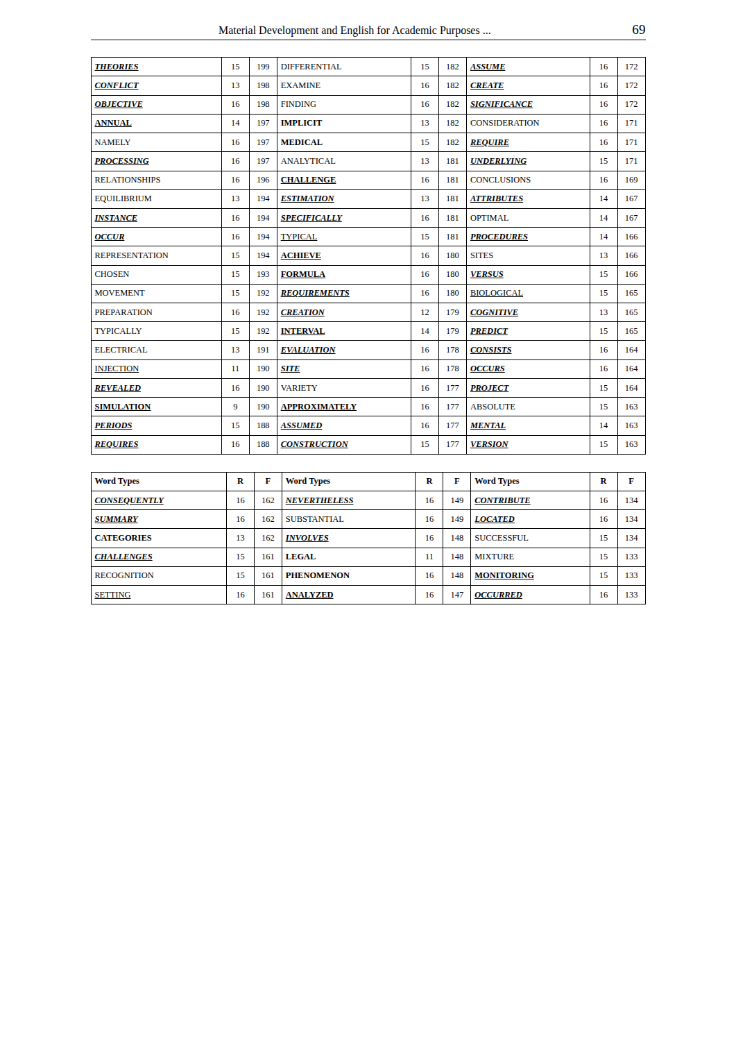Material Development and English for Academic Purposes ...
69
| THEORIES | 15 | 199 | DIFFERENTIAL | 15 | 182 | ASSUME | 16 | 172 |
| CONFLICT | 13 | 198 | EXAMINE | 16 | 182 | CREATE | 16 | 172 |
| OBJECTIVE | 16 | 198 | FINDING | 16 | 182 | SIGNIFICANCE | 16 | 172 |
| ANNUAL | 14 | 197 | IMPLICIT | 13 | 182 | CONSIDERATION | 16 | 171 |
| NAMELY | 16 | 197 | MEDICAL | 15 | 182 | REQUIRE | 16 | 171 |
| PROCESSING | 16 | 197 | ANALYTICAL | 13 | 181 | UNDERLYING | 15 | 171 |
| RELATIONSHIPS | 16 | 196 | CHALLENGE | 16 | 181 | CONCLUSIONS | 16 | 169 |
| EQUILIBRIUM | 13 | 194 | ESTIMATION | 13 | 181 | ATTRIBUTES | 14 | 167 |
| INSTANCE | 16 | 194 | SPECIFICALLY | 16 | 181 | OPTIMAL | 14 | 167 |
| OCCUR | 16 | 194 | TYPICAL | 15 | 181 | PROCEDURES | 14 | 166 |
| REPRESENTATION | 15 | 194 | ACHIEVE | 16 | 180 | SITES | 13 | 166 |
| CHOSEN | 15 | 193 | FORMULA | 16 | 180 | VERSUS | 15 | 166 |
| MOVEMENT | 15 | 192 | REQUIREMENTS | 16 | 180 | BIOLOGICAL | 15 | 165 |
| PREPARATION | 16 | 192 | CREATION | 12 | 179 | COGNITIVE | 13 | 165 |
| TYPICALLY | 15 | 192 | INTERVAL | 14 | 179 | PREDICT | 15 | 165 |
| ELECTRICAL | 13 | 191 | EVALUATION | 16 | 178 | CONSISTS | 16 | 164 |
| INJECTION | 11 | 190 | SITE | 16 | 178 | OCCURS | 16 | 164 |
| REVEALED | 16 | 190 | VARIETY | 16 | 177 | PROJECT | 15 | 164 |
| SIMULATION | 9 | 190 | APPROXIMATELY | 16 | 177 | ABSOLUTE | 15 | 163 |
| PERIODS | 15 | 188 | ASSUMED | 16 | 177 | MENTAL | 14 | 163 |
| REQUIRES | 16 | 188 | CONSTRUCTION | 15 | 177 | VERSION | 15 | 163 |
| Word Types | R | F | Word Types | R | F | Word Types | R | F |
| --- | --- | --- | --- | --- | --- | --- | --- | --- |
| CONSEQUENTLY | 16 | 162 | NEVERTHELESS | 16 | 149 | CONTRIBUTE | 16 | 134 |
| SUMMARY | 16 | 162 | SUBSTANTIAL | 16 | 149 | LOCATED | 16 | 134 |
| CATEGORIES | 13 | 162 | INVOLVES | 16 | 148 | SUCCESSFUL | 15 | 134 |
| CHALLENGES | 15 | 161 | LEGAL | 11 | 148 | MIXTURE | 15 | 133 |
| RECOGNITION | 15 | 161 | PHENOMENON | 16 | 148 | MONITORING | 15 | 133 |
| SETTING | 16 | 161 | ANALYZED | 16 | 147 | OCCURRED | 16 | 133 |